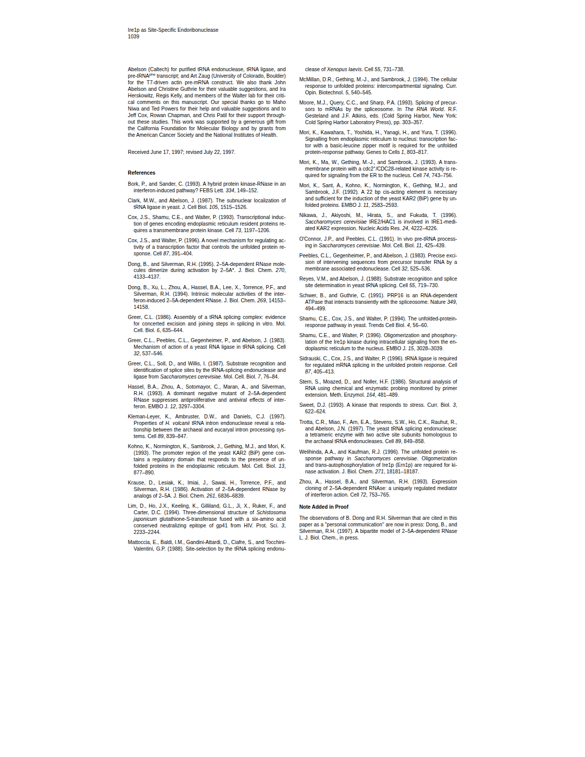Ire1p as Site-Specific Endoribonuclease 1039
Abelson (Caltech) for purified tRNA endonuclease, tRNA ligase, and pre-tRNAphe transcript; and Art Zaug (University of Colorado, Boulder) for the T7-driven actin pre-mRNA construct. We also thank John Abelson and Christine Guthrie for their valuable suggestions, and Ira Herskowitz, Regis Kelly, and members of the Walter lab for their critical comments on this manuscript. Our special thanks go to Maho Niwa and Ted Powers for their help and valuable suggestions and to Jeff Cox, Rowan Chapman, and Chris Patil for their support throughout these studies. This work was supported by a generous gift from the California Foundation for Molecular Biology and by grants from the American Cancer Society and the National Institutes of Health.
Received June 17, 1997; revised July 22, 1997.
References
Bork, P., and Sander, C. (1993). A hybrid protein kinase-RNase in an interferon-induced pathway? FEBS Lett. 334, 149–152.
Clark, M.W., and Abelson, J. (1987). The subnuclear localization of tRNA ligase in yeast. J. Cell Biol. 105, 1515–1526.
Cox, J.S., Shamu, C.E., and Walter, P. (1993). Transcriptional induction of genes encoding endoplasmic reticulum resident proteins requires a transmembrane protein kinase. Cell 73, 1197–1206.
Cox, J.S., and Walter, P. (1996). A novel mechanism for regulating activity of a transcription factor that controls the unfolded protein response. Cell 87, 391–404.
Dong, B., and Silverman, R.H. (1995). 2–5A-dependent RNase molecules dimerize during activation by 2–5A*. J. Biol. Chem. 270, 4133–4137.
Dong, B., Xu, L., Zhou, A., Hassel, B.A., Lee, X., Torrence, P.F., and Silverman, R.H. (1994). Intrinsic molecular activities of the interferon-induced 2–5A-dependent RNase. J. Biol. Chem. 269, 14153–14158.
Greer, C.L. (1986). Assembly of a tRNA splicing complex: evidence for concerted excision and joining steps in splicing in vitro. Mol. Cell. Biol. 6, 635–644.
Greer, C.L., Peebles, C.L., Gegenheimer, P., and Abelson, J. (1983). Mechanism of action of a yeast RNA ligase in tRNA splicing. Cell 32, 537–546.
Greer, C.L., Soll, D., and Willis, I. (1987). Substrate recognition and identification of splice sites by the tRNA-splicing endonuclease and ligase from Saccharomyces cerevisiae. Mol. Cell. Biol. 7, 76–84.
Hassel, B.A., Zhou, A., Sotomayor, C., Maran, A., and Silverman, R.H. (1993). A dominant negative mutant of 2–5A-dependent RNase suppresses antiproliferative and antiviral effects of interferon. EMBO J. 12, 3297–3304.
Kleman-Leyer, K., Ambruster, D.W., and Daniels, C.J. (1997). Properties of H. volcanii tRNA intron endonuclease reveal a relationship between the archaeal and eucaryal intron processing systems. Cell 89, 839–847.
Kohno, K., Normington, K., Sambrook, J., Gething, M.J., and Mori, K. (1993). The promoter region of the yeast KAR2 (BiP) gene contains a regulatory domain that responds to the presence of unfolded proteins in the endoplasmic reticulum. Mol. Cell. Biol. 13, 877–890.
Krause, D., Lesiak, K., Imiai, J., Sawai, H., Torrence, P.F., and Silverman, R.H. (1986). Activation of 2–5A-dependent RNase by analogs of 2–5A. J. Biol. Chem. 261, 6836–6839.
Lim, D., Ho, J.X., Keeling, K., Gilliland, G.L., Ji, X., Ruker, F., and Carter, D.C. (1994). Three-dimensional structure of Schistosoma japonicum glutathione-S-transferase fused with a six-amino acid conserved neutralizing epitope of gp41 from HIV. Prot. Sci. 3, 2233–2244.
Mattoccia, E., Baldi, I.M., Gandini-Attardi, D., Ciafre, S., and Tocchini-Valentini, G.P. (1988). Site-selection by the tRNA splicing endonuclease of Xenopus laevis. Cell 55, 731–738.
McMillan, D.R., Gething, M.-J., and Sambrook, J. (1994). The cellular response to unfolded proteins: intercompartmental signaling. Curr. Opin. Biotechnol. 5, 540–545.
Moore, M.J., Query, C.C., and Sharp, P.A. (1993). Splicing of precursors to mRNAs by the spliceosome. In The RNA World. R.F. Gesteland and J.F. Atkins, eds. (Cold Spring Harbor, New York: Cold Spring Harbor Laboratory Press), pp. 303–357.
Mori, K., Kawahara, T., Yoshida, H., Yanagi, H., and Yura, T. (1996). Signalling from endoplasmic reticulum to nucleus: transcription factor with a basic-leucine zipper motif is required for the unfolded protein-response pathway. Genes to Cells 1, 803–817.
Mori, K., Ma, W., Gething, M.-J., and Sambrook, J. (1993). A transmembrane protein with a cdc2+/CDC28-related kinase activity is required for signaling from the ER to the nucleus. Cell 74, 743–756.
Mori, K., Sant, A., Kohno, K., Normington, K., Gething, M.J., and Sambrook, J.F. (1992). A 22 bp cis-acting element is necessary and sufficient for the induction of the yeast KAR2 (BiP) gene by unfolded proteins. EMBO J. 11, 2583–2593.
Nikawa, J., Akiyoshi, M., Hirata, S., and Fukuda, T. (1996). Saccharomyces cerevisiae IRE2/HAC1 is involved in IRE1-mediated KAR2 expression. Nucleic Acids Res. 24, 4222–4226.
O'Connor, J.P., and Peebles, C.L. (1991). In vivo pre-tRNA processing in Saccharomyces cerevisiae. Mol. Cell. Biol. 11, 425–439.
Peebles, C.L., Gegenheimer, P., and Abelson, J. (1983). Precise excision of intervening sequences from precursor transfer RNA by a membrane associated endonuclease. Cell 32, 525–536.
Reyes, V.M., and Abelson, J. (1988). Substrate recognition and splice site determination in yeast tRNA splicing. Cell 55, 719–730.
Schwer, B., and Guthrie, C. (1991). PRP16 is an RNA-dependent ATPase that interacts transiently with the spliceosome. Nature 349, 494–499.
Shamu, C.E., Cox, J.S., and Walter, P. (1994). The unfolded-protein-response pathway in yeast. Trends Cell Biol. 4, 56–60.
Shamu, C.E., and Walter, P. (1996). Oligomerization and phosphorylation of the Ire1p kinase during intracellular signaling from the endoplasmic reticulum to the nucleus. EMBO J. 15, 3028–3039.
Sidrauski, C., Cox, J.S., and Walter, P. (1996). tRNA ligase is required for regulated mRNA splicing in the unfolded protein response. Cell 87, 405–413.
Stern, S., Moazed, D., and Noller, H.F. (1986). Structural analysis of RNA using chemical and enzymatic probing monitored by primer extension. Meth. Enzymol. 164, 481–489.
Sweet, D.J. (1993). A kinase that responds to stress. Curr. Biol. 3, 622–624.
Trotta, C.R., Miao, F., Arn, E.A., Stevens, S.W., Ho, C.K., Rauhut, R., and Abelson, J.N. (1997). The yeast tRNA splicing endonuclease: a tetrameric enzyme with two active site subunits homologous to the archaeal tRNA endonucleases. Cell 89, 849–858.
Welihinda, A.A., and Kaufman, R.J. (1996). The unfolded protein response pathway in Saccharomyces cerevisiae. Oligomerization and trans-autophosphorylation of Ire1p (Ern1p) are required for kinase activation. J. Biol. Chem. 271, 18181–18187.
Zhou, A., Hassel, B.A., and Silverman, R.H. (1993). Expression cloning of 2–5A-dependent RNAse: a uniquely regulated mediator of interferon action. Cell 72, 753–765.
Note Added in Proof
The observations of B. Dong and R.H. Silverman that are cited in this paper as a ''personal communication'' are now in press: Dong, B., and Silverman, R.H. (1997). A bipartite model of 2–5A-dependent RNase L. J. Biol. Chem., in press.